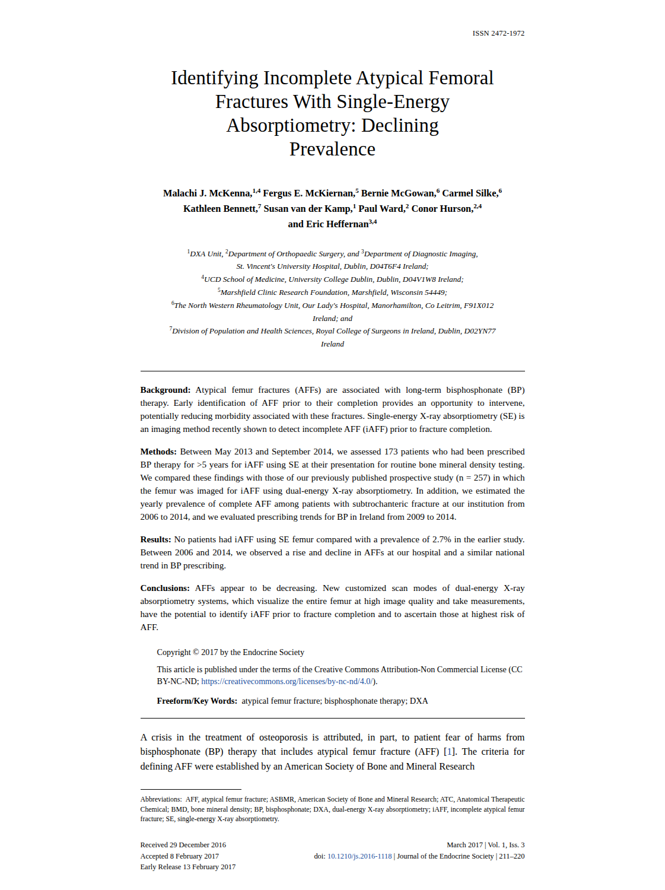ISSN 2472-1972
Identifying Incomplete Atypical Femoral
Fractures With Single-Energy
Absorptiometry: Declining
Prevalence
Malachi J. McKenna,1,4 Fergus E. McKiernan,5 Bernie McGowan,6 Carmel Silke,6
Kathleen Bennett,7 Susan van der Kamp,1 Paul Ward,2 Conor Hurson,2,4
and Eric Heffernan3,4
1DXA Unit, 2Department of Orthopaedic Surgery, and 3Department of Diagnostic Imaging,
St. Vincent's University Hospital, Dublin, D04T6F4 Ireland;
4UCD School of Medicine, University College Dublin, Dublin, D04V1W8 Ireland;
5Marshfield Clinic Research Foundation, Marshfield, Wisconsin 54449;
6The North Western Rheumatology Unit, Our Lady's Hospital, Manorhamilton, Co Leitrim, F91X012
Ireland; and
7Division of Population and Health Sciences, Royal College of Surgeons in Ireland, Dublin, D02YN77
Ireland
Background: Atypical femur fractures (AFFs) are associated with long-term bisphosphonate (BP) therapy. Early identification of AFF prior to their completion provides an opportunity to intervene, potentially reducing morbidity associated with these fractures. Single-energy X-ray absorptiometry (SE) is an imaging method recently shown to detect incomplete AFF (iAFF) prior to fracture completion.
Methods: Between May 2013 and September 2014, we assessed 173 patients who had been prescribed BP therapy for >5 years for iAFF using SE at their presentation for routine bone mineral density testing. We compared these findings with those of our previously published prospective study (n = 257) in which the femur was imaged for iAFF using dual-energy X-ray absorptiometry. In addition, we estimated the yearly prevalence of complete AFF among patients with subtrochanteric fracture at our institution from 2006 to 2014, and we evaluated prescribing trends for BP in Ireland from 2009 to 2014.
Results: No patients had iAFF using SE femur compared with a prevalence of 2.7% in the earlier study. Between 2006 and 2014, we observed a rise and decline in AFFs at our hospital and a similar national trend in BP prescribing.
Conclusions: AFFs appear to be decreasing. New customized scan modes of dual-energy X-ray absorptiometry systems, which visualize the entire femur at high image quality and take measurements, have the potential to identify iAFF prior to fracture completion and to ascertain those at highest risk of AFF.
Copyright © 2017 by the Endocrine Society
This article is published under the terms of the Creative Commons Attribution-Non Commercial License (CC BY-NC-ND; https://creativecommons.org/licenses/by-nc-nd/4.0/).
Freeform/Key Words: atypical femur fracture; bisphosphonate therapy; DXA
A crisis in the treatment of osteoporosis is attributed, in part, to patient fear of harms from bisphosphonate (BP) therapy that includes atypical femur fracture (AFF) [1]. The criteria for defining AFF were established by an American Society of Bone and Mineral Research
Abbreviations: AFF, atypical femur fracture; ASBMR, American Society of Bone and Mineral Research; ATC, Anatomical Therapeutic Chemical; BMD, bone mineral density; BP, bisphosphonate; DXA, dual-energy X-ray absorptiometry; iAFF, incomplete atypical femur fracture; SE, single-energy X-ray absorptiometry.
Received 29 December 2016
Accepted 8 February 2017
Early Release 13 February 2017
March 2017 | Vol. 1, Iss. 3
doi: 10.1210/js.2016-1118 | Journal of the Endocrine Society | 211–220